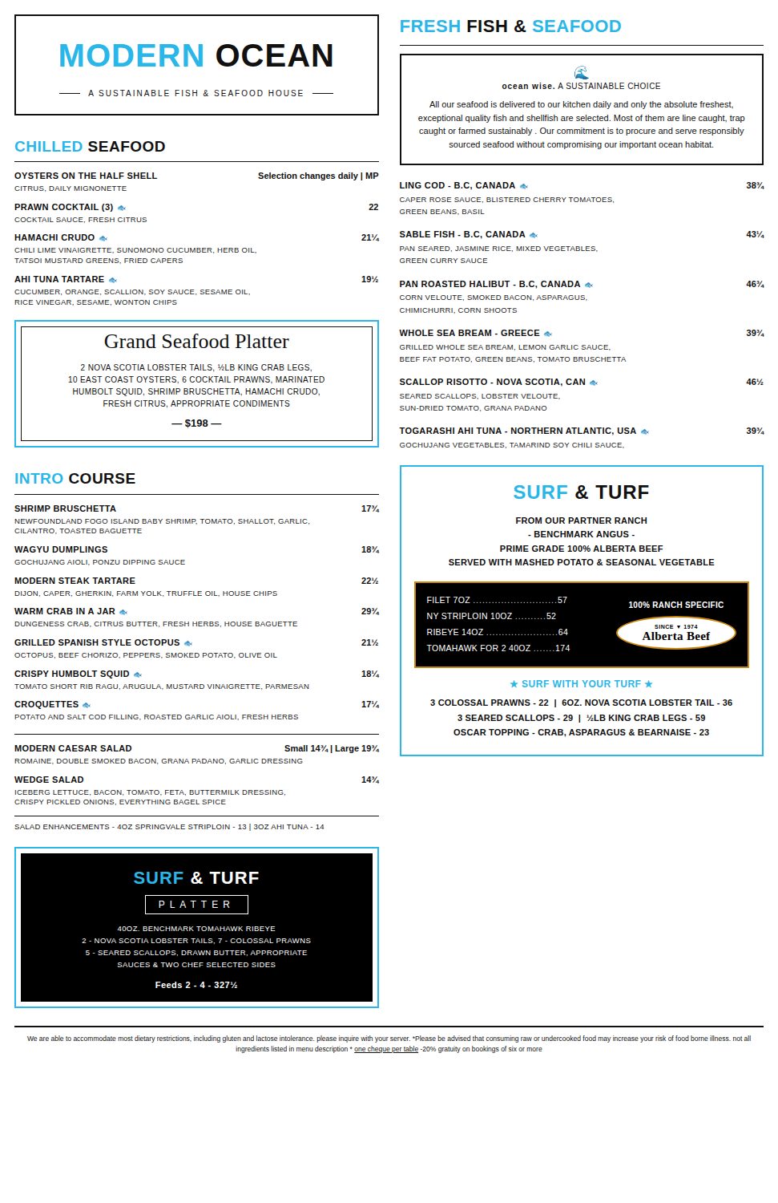MODERN OCEAN
A Sustainable Fish & Seafood House
CHILLED SEAFOOD
Oysters on the Half Shell Selection changes daily | MP
Citrus, daily mignonette
Prawn Cocktail (3) 22
Cocktail sauce, fresh citrus
Hamachi Crudo 21¼
Chili lime vinaigrette, sunomono cucumber, herb oil,
tatsoi mustard greens, fried capers
Ahi Tuna Tartare 19½
Cucumber, orange, scallion, soy sauce, sesame oil,
rice vinegar, sesame, wonton chips
Grand Seafood Platter
2 Nova Scotia lobster tails, ½lb king crab legs,
10 East Coast oysters, 6 cocktail prawns, marinated
humbolt squid, shrimp bruschetta, hamachi crudo,
fresh citrus, appropriate condiments
— $198 —
INTRO COURSE
Shrimp Bruschetta 17¾
Newfoundland Fogo Island baby shrimp, tomato, shallot, garlic,
cilantro, toasted baguette
Wagyu Dumplings 18¾
Gochujang aioli, ponzu dipping sauce
Modern Steak Tartare 22½
Dijon, caper, gherkin, farm yolk, truffle oil, house chips
Warm Crab in a Jar 29¾
Dungeness crab, citrus butter, fresh herbs, house baguette
Grilled Spanish Style Octopus 21½
Octopus, beef chorizo, peppers, smoked potato, olive oil
Crispy Humbolt Squid 18¼
Tomato short rib ragu, arugula, mustard vinaigrette, parmesan
Croquettes 17¼
Potato and salt cod filling, roasted garlic aioli, fresh herbs
Modern Caesar Salad Small 14¾ | Large 19¾
Romaine, double smoked bacon, grana padano, garlic dressing
Wedge Salad 14¾
Iceberg lettuce, bacon, tomato, feta, buttermilk dressing,
crispy pickled onions, everything bagel spice
Salad enhancements - 4oz Springvale striploin - 13 | 3oz ahi tuna - 14
SURF & TURF
Platter
40oz. Benchmark tomahawk ribeye
2 - Nova Scotia lobster tails, 7 - colossal prawns
5 - seared scallops, drawn butter, appropriate
sauces & two chef selected sides
Feeds 2 - 4 - 327½
FRESH FISH & SEAFOOD
🌊 ocean wise. A SUSTAINABLE CHOICE
All our seafood is delivered to our kitchen daily and only the absolute freshest, exceptional quality fish and shellfish are selected. Most of them are line caught, trap caught or farmed sustainably . Our commitment is to procure and serve responsibly sourced seafood without compromising our important ocean habitat.
Ling Cod - B.C, Canada 38¾
Caper rose sauce, blistered cherry tomatoes,
green beans, basil
Sable Fish - B.C, Canada 43¼
Pan seared, jasmine rice, mixed vegetables,
green curry sauce
Pan Roasted Halibut - B.C, Canada 46¾
Corn veloute, smoked bacon, asparagus,
chimichurri, corn shoots
Whole Sea Bream - Greece 39¾
Grilled whole sea bream, lemon garlic sauce,
beef fat potato, green beans, tomato bruschetta
Scallop Risotto - Nova Scotia, Can 46½
Seared scallops, lobster veloute,
sun-dried tomato, grana padano
Togarashi Ahi Tuna - Northern Atlantic, USA 39¾
Gochujang vegetables, tamarind soy chili sauce,
SURF & TURF
From our partner ranch
- Benchmark Angus -
Prime grade 100% Alberta beef
Served with mashed potato & seasonal vegetable
Filet 7oz ........................... 57
NY Striploin 10oz .......... 52
Ribeye 14oz ....................... 64
Tomahawk for 2 40oz ....... 174
100% Ranch Specific
SINCE ▼ 1974 Alberta Beef
★ SURF WITH YOUR TURF ★
3 Colossal Prawns - 22 | 6oz. Nova Scotia lobster tail - 36
3 Seared Scallops - 29 | ½lb King Crab Legs - 59
Oscar Topping - Crab, Asparagus & Bearnaise - 23
We are able to accommodate most dietary restrictions, including gluten and lactose intolerance. please inquire with your server. *Please be advised that consuming raw or undercooked food may increase your risk of food borne illness. not all ingredients listed in menu description * one cheque per table -20% gratuity on bookings of six or more